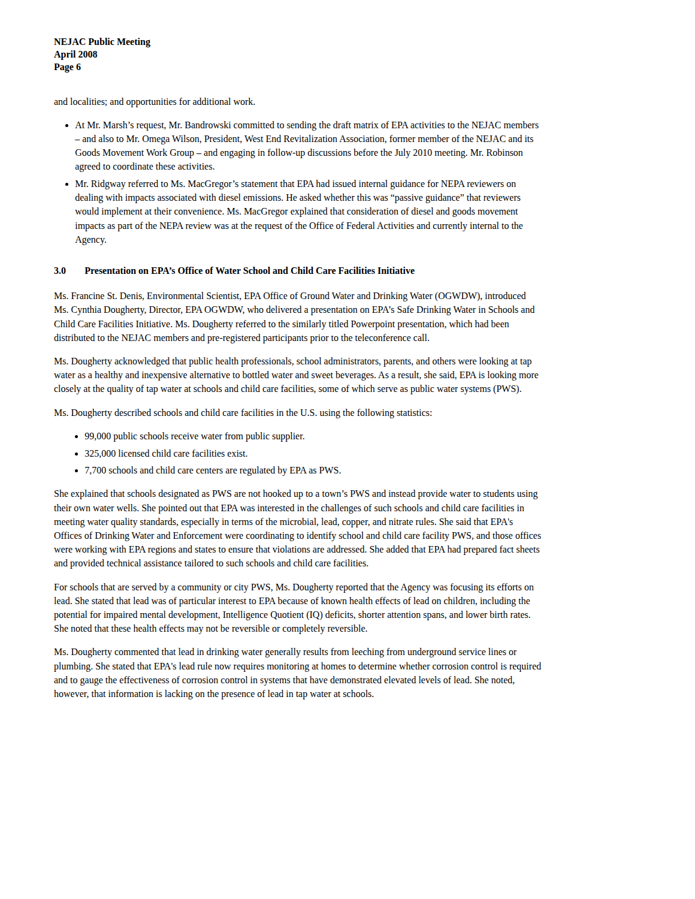NEJAC Public Meeting
April 2008
Page 6
and localities; and opportunities for additional work.
At Mr. Marsh’s request, Mr. Bandrowski committed to sending the draft matrix of EPA activities to the NEJAC members – and also to Mr. Omega Wilson, President, West End Revitalization Association, former member of the NEJAC and its Goods Movement Work Group – and engaging in follow-up discussions before the July 2010 meeting. Mr. Robinson agreed to coordinate these activities.
Mr. Ridgway referred to Ms. MacGregor’s statement that EPA had issued internal guidance for NEPA reviewers on dealing with impacts associated with diesel emissions. He asked whether this was “passive guidance” that reviewers would implement at their convenience. Ms. MacGregor explained that consideration of diesel and goods movement impacts as part of the NEPA review was at the request of the Office of Federal Activities and currently internal to the Agency.
3.0 Presentation on EPA’s Office of Water School and Child Care Facilities Initiative
Ms. Francine St. Denis, Environmental Scientist, EPA Office of Ground Water and Drinking Water (OGWDW), introduced Ms. Cynthia Dougherty, Director, EPA OGWDW, who delivered a presentation on EPA’s Safe Drinking Water in Schools and Child Care Facilities Initiative. Ms. Dougherty referred to the similarly titled Powerpoint presentation, which had been distributed to the NEJAC members and pre-registered participants prior to the teleconference call.
Ms. Dougherty acknowledged that public health professionals, school administrators, parents, and others were looking at tap water as a healthy and inexpensive alternative to bottled water and sweet beverages. As a result, she said, EPA is looking more closely at the quality of tap water at schools and child care facilities, some of which serve as public water systems (PWS).
Ms. Dougherty described schools and child care facilities in the U.S. using the following statistics:
99,000 public schools receive water from public supplier.
325,000 licensed child care facilities exist.
7,700 schools and child care centers are regulated by EPA as PWS.
She explained that schools designated as PWS are not hooked up to a town’s PWS and instead provide water to students using their own water wells. She pointed out that EPA was interested in the challenges of such schools and child care facilities in meeting water quality standards, especially in terms of the microbial, lead, copper, and nitrate rules. She said that EPA's Offices of Drinking Water and Enforcement were coordinating to identify school and child care facility PWS, and those offices were working with EPA regions and states to ensure that violations are addressed. She added that EPA had prepared fact sheets and provided technical assistance tailored to such schools and child care facilities.
For schools that are served by a community or city PWS, Ms. Dougherty reported that the Agency was focusing its efforts on lead. She stated that lead was of particular interest to EPA because of known health effects of lead on children, including the potential for impaired mental development, Intelligence Quotient (IQ) deficits, shorter attention spans, and lower birth rates. She noted that these health effects may not be reversible or completely reversible.
Ms. Dougherty commented that lead in drinking water generally results from leeching from underground service lines or plumbing. She stated that EPA's lead rule now requires monitoring at homes to determine whether corrosion control is required and to gauge the effectiveness of corrosion control in systems that have demonstrated elevated levels of lead. She noted, however, that information is lacking on the presence of lead in tap water at schools.